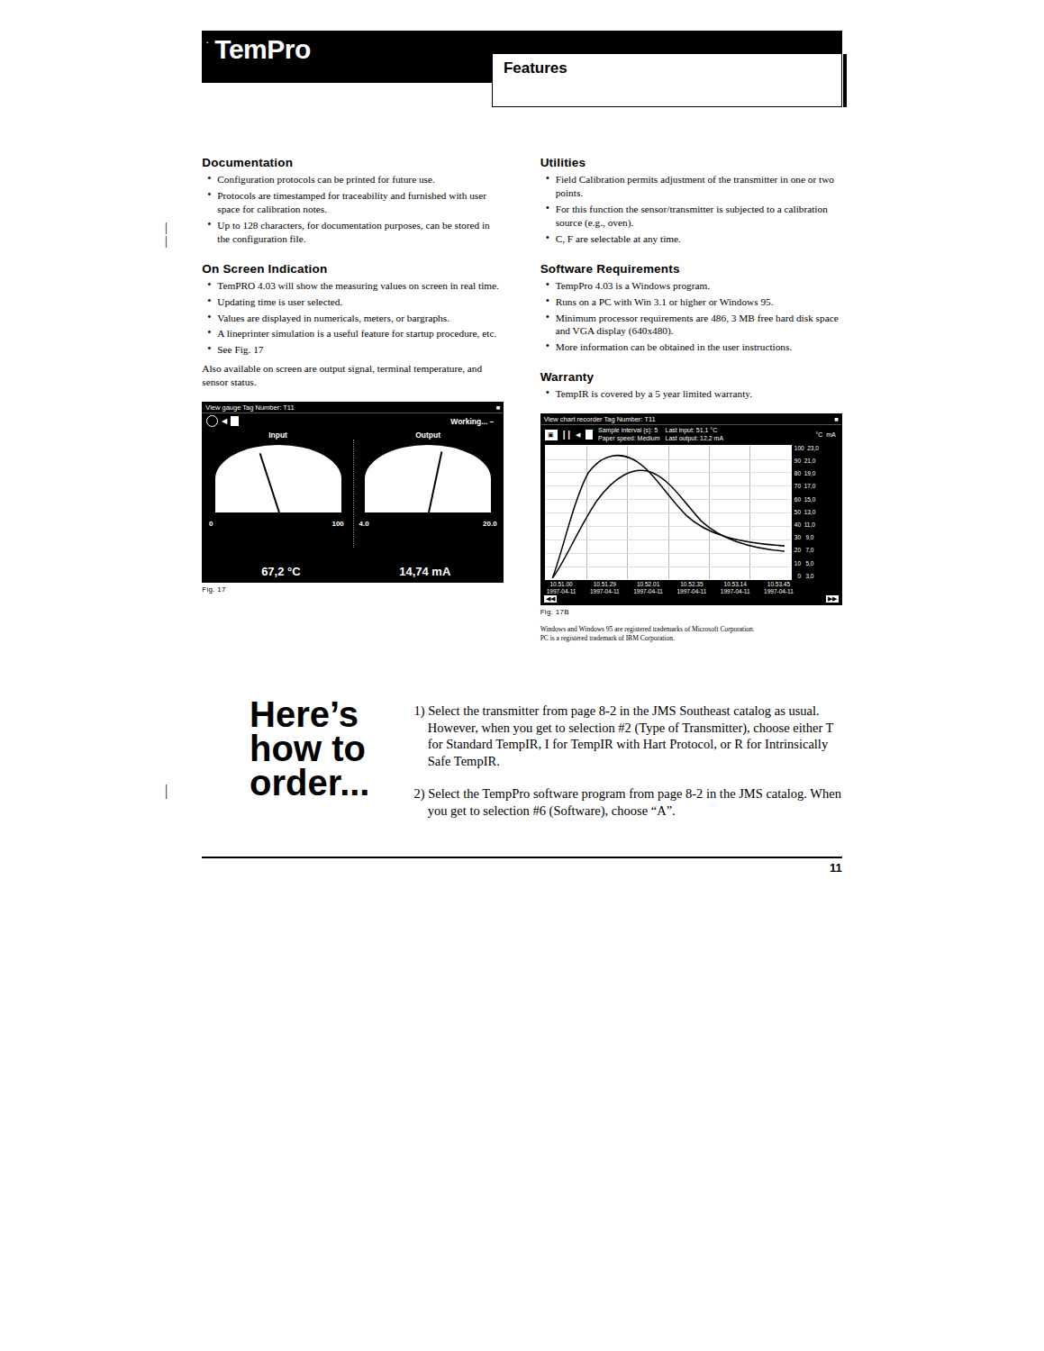·
TemPro
Features
|
|
|
Documentation
Configuration protocols can be printed for future use.
Protocols are timestamped for traceability and furnished with user space for calibration notes.
Up to 128 characters, for documentation purposes, can be stored in the configuration file.
On Screen Indication
TemPRO 4.03 will show the measuring values on screen in real time.
Updating time is user selected.
Values are displayed in numericals, meters, or bargraphs.
A lineprinter simulation is a useful feature for startup procedure, etc.
See Fig. 17
Also available on screen are output signal, terminal temperature, and sensor status.
View gauge Tag Number: T11■
◀ Working... –
Input
Output
50 25 75 0 100
12.0 8.0 16.0 4.0 20.0
67,2 °C 14,74 mA
Fig. 17
Utilities
Field Calibration permits adjustment of the transmitter in one or two points.
For this function the sensor/transmitter is subjected to a calibration source (e.g., oven).
C, F are selectable at any time.
Software Requirements
TempPro 4.03 is a Windows program.
Runs on a PC with Win 3.1 or higher or Windows 95.
Minimum processor requirements are 486, 3 MB free hard disk space and VGA display (640x480).
More information can be obtained in the user instructions.
Warranty
TempIR is covered by a 5 year limited warranty.
View chart recorder Tag Number: T11■
▣ | | ◀ Sample interval (s): 5
Paper speed: Medium Last input: 51,1 °C
Last output: 12,2 mA °C mA
100 23,0
90 21,0
80 19,0
70 17,0
60 15,0
50 13,0
40 11,0
30 9,0
20 7,0
10 5,0
0 3,0
10.51.00
1997-04-11
10.51.29
1997-04-11
10.52.01
1997-04-11
10.52.35
1997-04-11
10.53.14
1997-04-11
10.53.45
1997-04-11
◀◀ ▶▶
Fig. 17B
Windows and Windows 95 are registered trademarks of Microsoft Corporation.
PC is a registered trademark of IBM Corporation.
Here’s
how to
order...
1) Select the transmitter from page 8-2 in the JMS Southeast catalog as usual. However, when you get to selection #2 (Type of Transmitter), choose either T for Standard TempIR, I for TempIR with Hart Protocol, or R for Intrinsically Safe TempIR.
2) Select the TempPro software program from page 8-2 in the JMS catalog. When you get to selection #6 (Software), choose “A”.
11